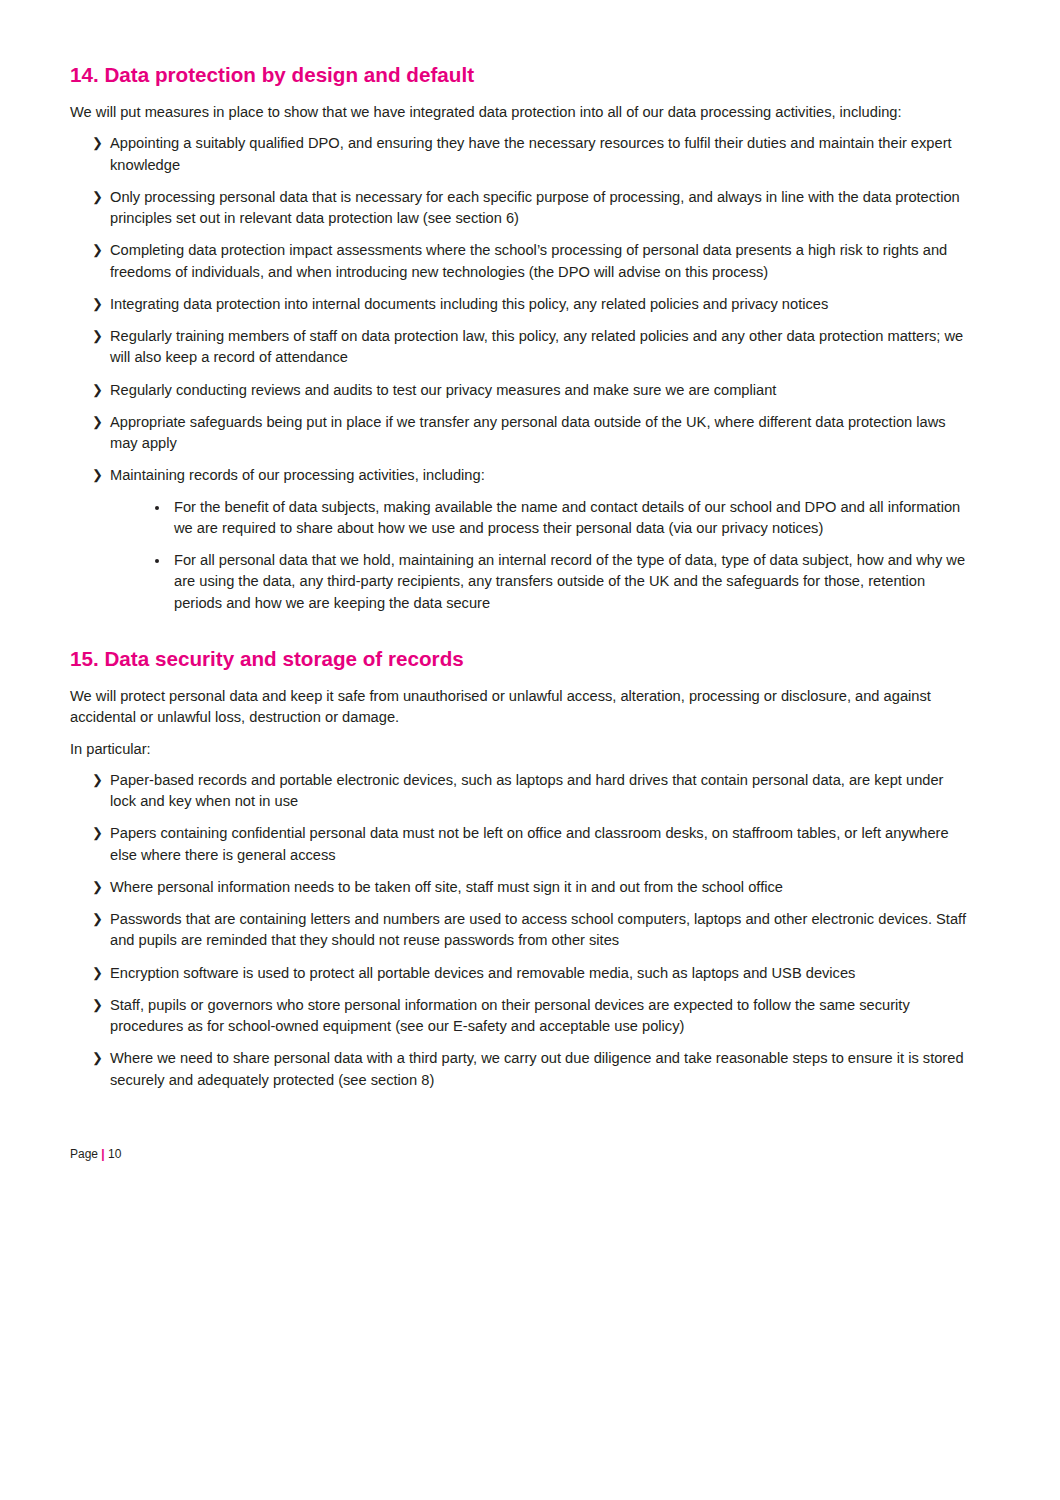14. Data protection by design and default
We will put measures in place to show that we have integrated data protection into all of our data processing activities, including:
Appointing a suitably qualified DPO, and ensuring they have the necessary resources to fulfil their duties and maintain their expert knowledge
Only processing personal data that is necessary for each specific purpose of processing, and always in line with the data protection principles set out in relevant data protection law (see section 6)
Completing data protection impact assessments where the school’s processing of personal data presents a high risk to rights and freedoms of individuals, and when introducing new technologies (the DPO will advise on this process)
Integrating data protection into internal documents including this policy, any related policies and privacy notices
Regularly training members of staff on data protection law, this policy, any related policies and any other data protection matters; we will also keep a record of attendance
Regularly conducting reviews and audits to test our privacy measures and make sure we are compliant
Appropriate safeguards being put in place if we transfer any personal data outside of the UK, where different data protection laws may apply
Maintaining records of our processing activities, including:
For the benefit of data subjects, making available the name and contact details of our school and DPO and all information we are required to share about how we use and process their personal data (via our privacy notices)
For all personal data that we hold, maintaining an internal record of the type of data, type of data subject, how and why we are using the data, any third-party recipients, any transfers outside of the UK and the safeguards for those, retention periods and how we are keeping the data secure
15. Data security and storage of records
We will protect personal data and keep it safe from unauthorised or unlawful access, alteration, processing or disclosure, and against accidental or unlawful loss, destruction or damage.
In particular:
Paper-based records and portable electronic devices, such as laptops and hard drives that contain personal data, are kept under lock and key when not in use
Papers containing confidential personal data must not be left on office and classroom desks, on staffroom tables, or left anywhere else where there is general access
Where personal information needs to be taken off site, staff must sign it in and out from the school office
Passwords that are containing letters and numbers are used to access school computers, laptops and other electronic devices. Staff and pupils are reminded that they should not reuse passwords from other sites
Encryption software is used to protect all portable devices and removable media, such as laptops and USB devices
Staff, pupils or governors who store personal information on their personal devices are expected to follow the same security procedures as for school-owned equipment (see our E-safety and acceptable use policy)
Where we need to share personal data with a third party, we carry out due diligence and take reasonable steps to ensure it is stored securely and adequately protected (see section 8)
Page | 10